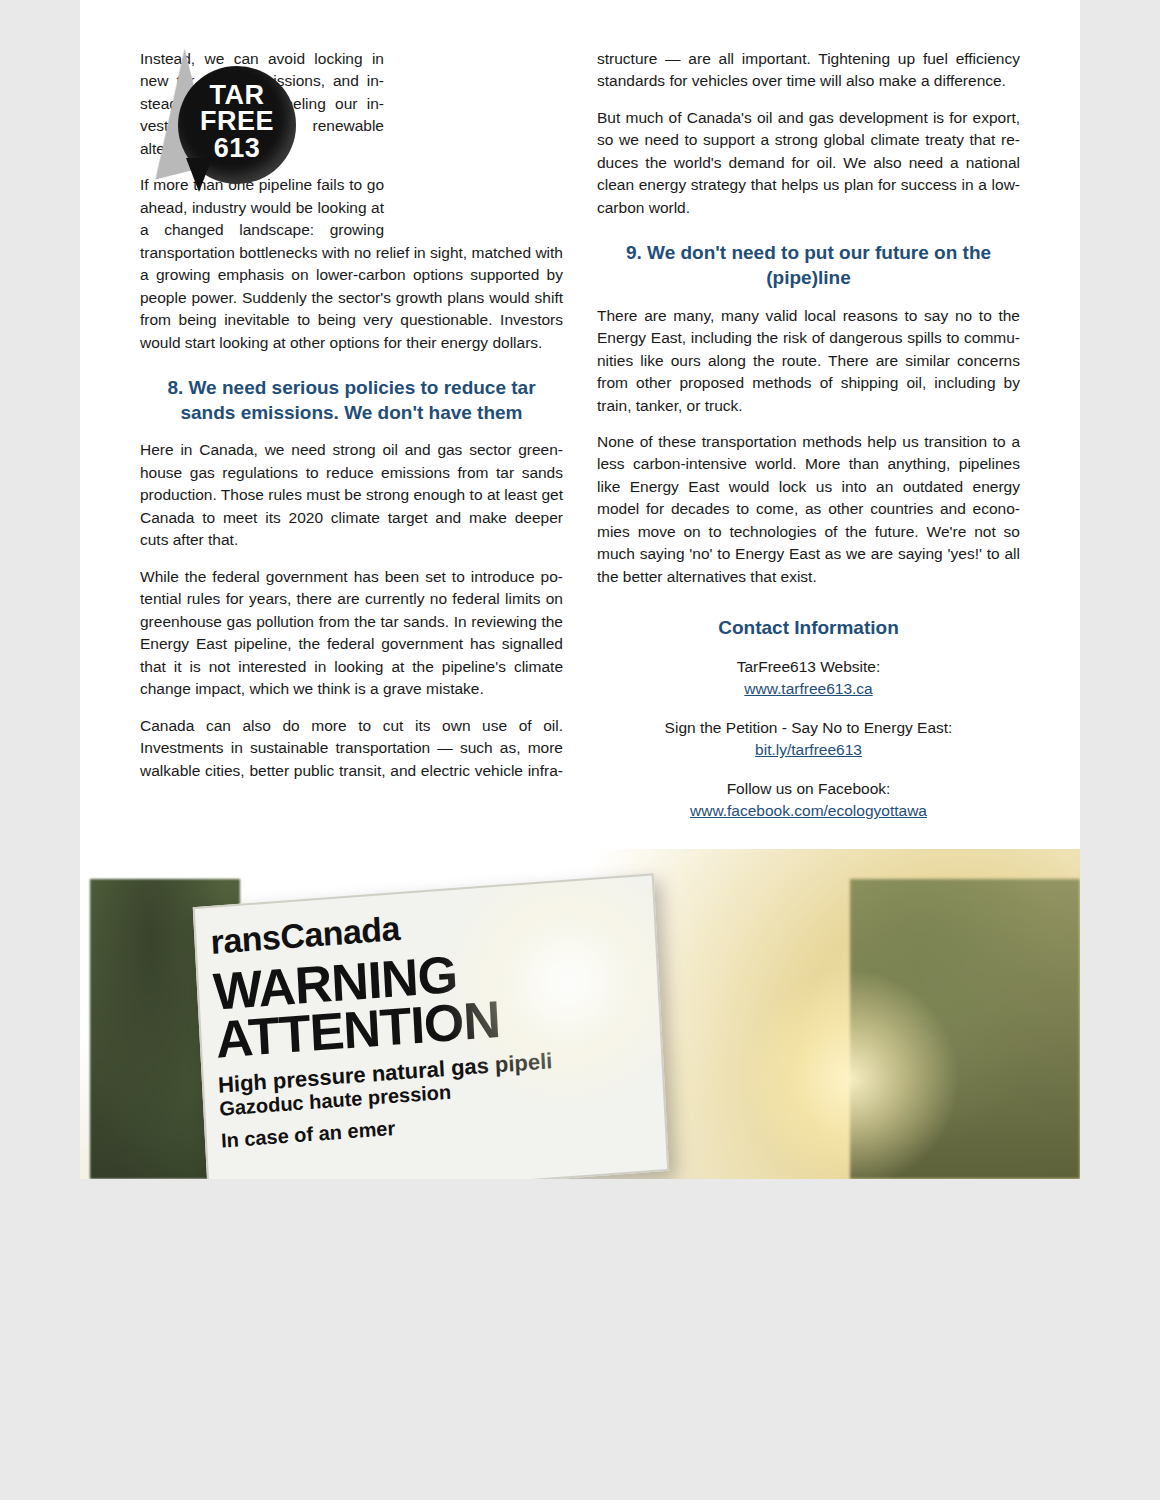TAR
FREE
613 Instead, we can avoid locking in new tar sands emissions, and instead towards channeling our investments into renewable alternatives.
If more than one pipeline fails to go ahead, industry would be looking at a changed landscape: growing transportation bottlenecks with no relief in sight, matched with a growing emphasis on lower-carbon options supported by people power. Suddenly the sector's growth plans would shift from being inevitable to being very questionable. Investors would start looking at other options for their energy dollars.
8. We need serious policies to reduce tar sands emissions. We don't have them
Here in Canada, we need strong oil and gas sector greenhouse gas regulations to reduce emissions from tar sands production. Those rules must be strong enough to at least get Canada to meet its 2020 climate target and make deeper cuts after that.
While the federal government has been set to introduce potential rules for years, there are currently no federal limits on greenhouse gas pollution from the tar sands. In reviewing the Energy East pipeline, the federal government has signalled that it is not interested in looking at the pipeline's climate change impact, which we think is a grave mistake.
Canada can also do more to cut its own use of oil. Investments in sustainable transportation — such as, more walkable cities, better public transit, and electric vehicle infrastructure — are all important. Tightening up fuel efficiency standards for vehicles over time will also make a difference.
But much of Canada's oil and gas development is for export, so we need to support a strong global climate treaty that reduces the world's demand for oil. We also need a national clean energy strategy that helps us plan for success in a low-carbon world.
9. We don't need to put our future on the (pipe)line
There are many, many valid local reasons to say no to the Energy East, including the risk of dangerous spills to communities like ours along the route. There are similar concerns from other proposed methods of shipping oil, including by train, tanker, or truck.
None of these transportation methods help us transition to a less carbon-intensive world. More than anything, pipelines like Energy East would lock us into an outdated energy model for decades to come, as other countries and economies move on to technologies of the future. We're not so much saying 'no' to Energy East as we are saying 'yes!' to all the better alternatives that exist.
Contact Information
TarFree613 Website:
www.tarfree613.ca
Sign the Petition - Say No to Energy East:
bit.ly/tarfree613
Follow us on Facebook:
www.facebook.com/ecologyottawa
ransCanada
WARNING
ATTENTION
High pressure natural gas pipeli
Gazoduc haute pression
In case of an emer